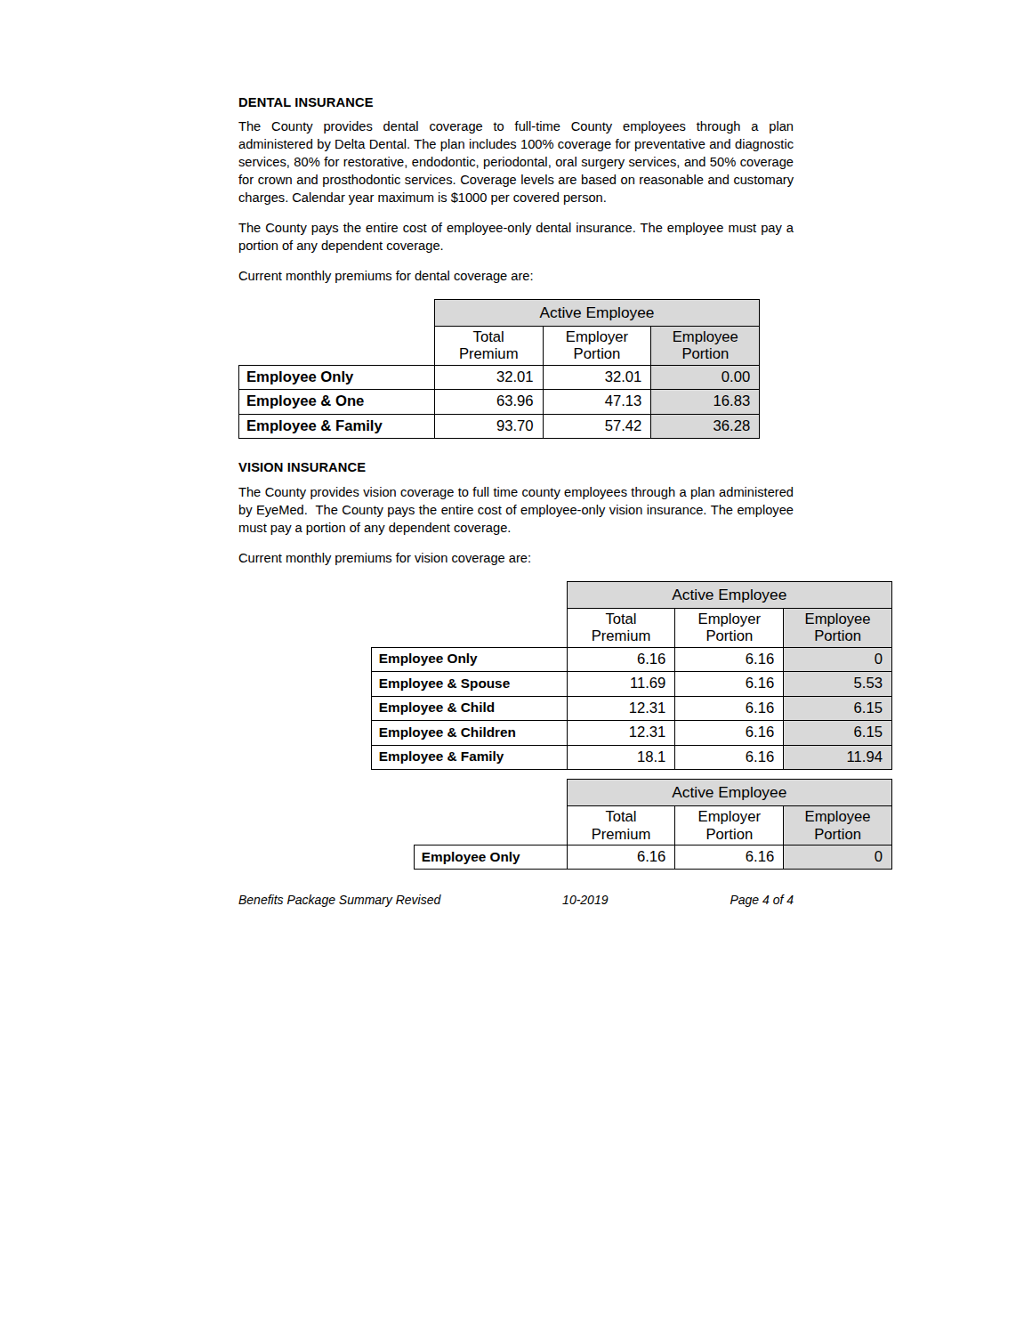DENTAL INSURANCE
The County provides dental coverage to full-time County employees through a plan administered by Delta Dental. The plan includes 100% coverage for preventative and diagnostic services, 80% for restorative, endodontic, periodontal, oral surgery services, and 50% coverage for crown and prosthodontic services. Coverage levels are based on reasonable and customary charges. Calendar year maximum is $1000 per covered person.
The County pays the entire cost of employee-only dental insurance. The employee must pay a portion of any dependent coverage.
Current monthly premiums for dental coverage are:
| | Active Employee |
| | Total Premium | Employer Portion | Employee Portion |
| Employee Only | 32.01 | 32.01 | 0.00 |
| Employee & One | 63.96 | 47.13 | 16.83 |
| Employee & Family | 93.70 | 57.42 | 36.28 |
VISION INSURANCE
The County provides vision coverage to full time county employees through a plan administered by EyeMed. The County pays the entire cost of employee-only vision insurance. The employee must pay a portion of any dependent coverage.
Current monthly premiums for vision coverage are:
| | Active Employee |
| | Total Premium | Employer Portion | Employee Portion |
| Employee Only | 6.16 | 6.16 | 0 |
| Employee & Spouse | 11.69 | 6.16 | 5.53 |
| Employee & Child | 12.31 | 6.16 | 6.15 |
| Employee & Children | 12.31 | 6.16 | 6.15 |
| Employee & Family | 18.1 | 6.16 | 11.94 |
| | Active Employee |
| | Total Premium | Employer Portion | Employee Portion |
| Employee Only | 6.16 | 6.16 | 0 |
Benefits Package Summary Revised Page 4 of 4
10-2019